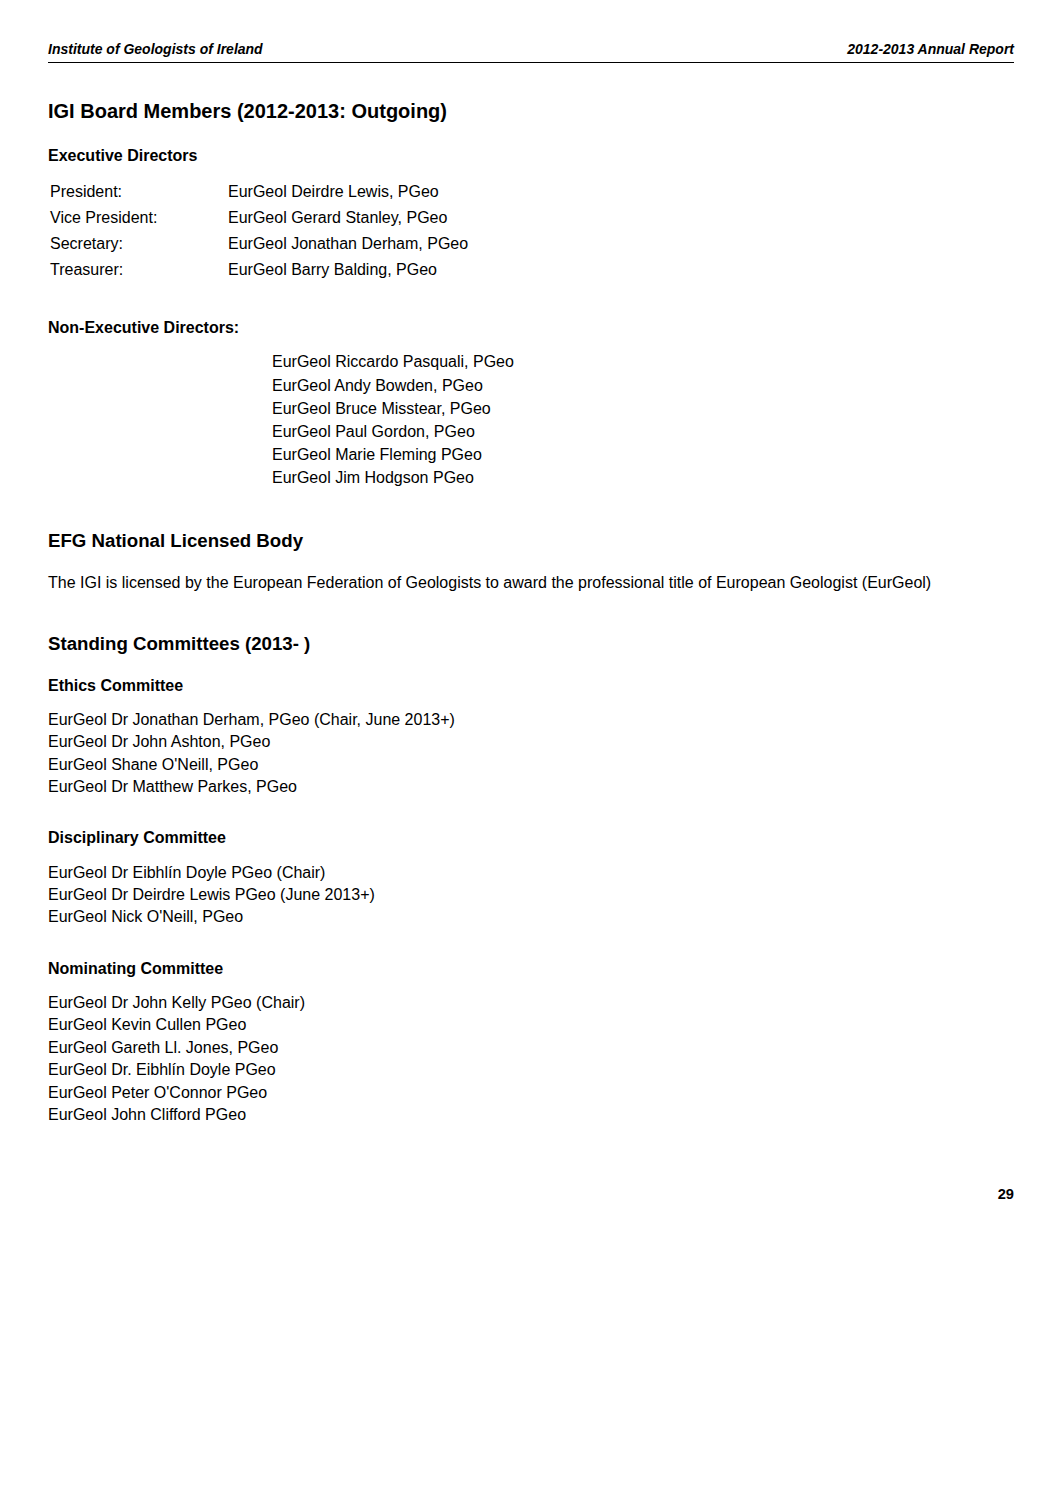Institute of Geologists of Ireland 2012-2013 Annual Report
IGI Board Members (2012-2013: Outgoing)
Executive Directors
| President: | EurGeol Deirdre Lewis, PGeo |
| Vice President: | EurGeol Gerard Stanley, PGeo |
| Secretary: | EurGeol Jonathan Derham, PGeo |
| Treasurer: | EurGeol Barry Balding, PGeo |
Non-Executive Directors:
EurGeol Riccardo Pasquali, PGeo
EurGeol Andy Bowden, PGeo
EurGeol Bruce Misstear, PGeo
EurGeol Paul Gordon, PGeo
EurGeol Marie Fleming PGeo
EurGeol Jim Hodgson PGeo
EFG National Licensed Body
The IGI is licensed by the European Federation of Geologists to award the professional title of European Geologist (EurGeol)
Standing Committees (2013- )
Ethics Committee
EurGeol Dr Jonathan Derham, PGeo (Chair, June 2013+)
EurGeol Dr John Ashton, PGeo
EurGeol Shane O'Neill, PGeo
EurGeol Dr Matthew Parkes, PGeo
Disciplinary Committee
EurGeol Dr Eibhlín Doyle PGeo (Chair)
EurGeol Dr Deirdre Lewis PGeo (June 2013+)
EurGeol Nick O'Neill, PGeo
Nominating Committee
EurGeol Dr John Kelly PGeo (Chair)
EurGeol Kevin Cullen PGeo
EurGeol Gareth Ll. Jones, PGeo
EurGeol Dr. Eibhlín Doyle PGeo
EurGeol Peter O'Connor PGeo
EurGeol John Clifford PGeo
29